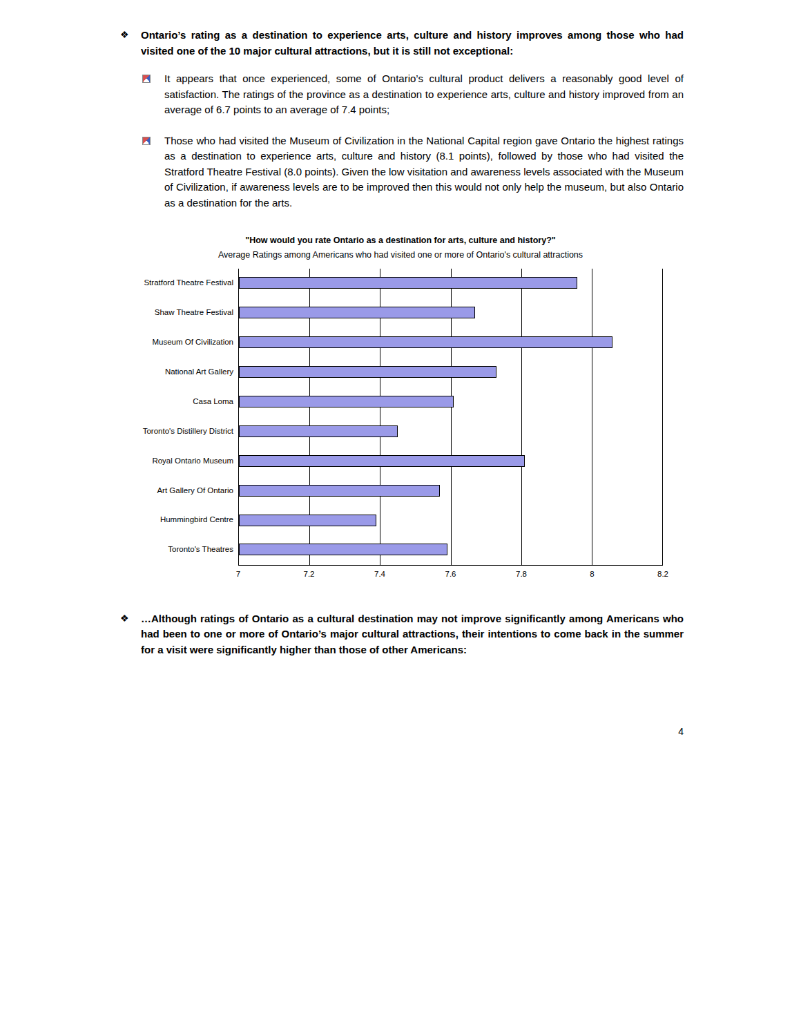Ontario’s rating as a destination to experience arts, culture and history improves among those who had visited one of the 10 major cultural attractions, but it is still not exceptional:
It appears that once experienced, some of Ontario’s cultural product delivers a reasonably good level of satisfaction. The ratings of the province as a destination to experience arts, culture and history improved from an average of 6.7 points to an average of 7.4 points;
Those who had visited the Museum of Civilization in the National Capital region gave Ontario the highest ratings as a destination to experience arts, culture and history (8.1 points), followed by those who had visited the Stratford Theatre Festival (8.0 points). Given the low visitation and awareness levels associated with the Museum of Civilization, if awareness levels are to be improved then this would not only help the museum, but also Ontario as a destination for the arts.
"How would you rate Ontario as a destination for arts, culture and history?"
Average Ratings among Americans who had visited one or more of Ontario's cultural attractions
Stratford Theatre Festival
Shaw Theatre Festival
Museum Of Civilization
National Art Gallery
Casa Loma
Toronto's Distillery District
Royal Ontario Museum
Art Gallery Of Ontario
Hummingbird Centre
Toronto's Theatres
7 7.2 7.4 7.6 7.8 8 8.2
…Although ratings of Ontario as a cultural destination may not improve significantly among Americans who had been to one or more of Ontario’s major cultural attractions, their intentions to come back in the summer for a visit were significantly higher than those of other Americans:
4